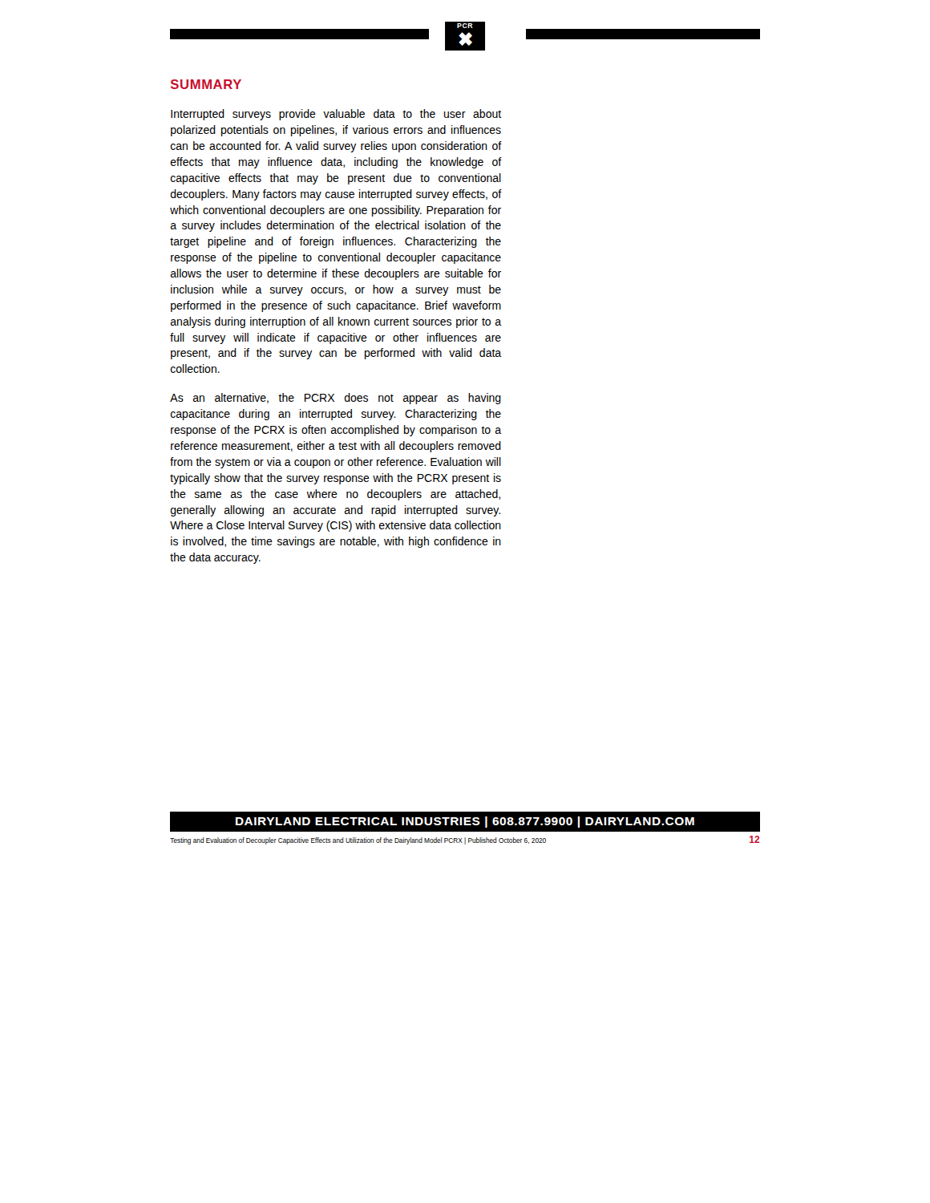PCR ✖
SUMMARY
Interrupted surveys provide valuable data to the user about polarized potentials on pipelines, if various errors and influences can be accounted for. A valid survey relies upon consideration of effects that may influence data, including the knowledge of capacitive effects that may be present due to conventional decouplers. Many factors may cause interrupted survey effects, of which conventional decouplers are one possibility. Preparation for a survey includes determination of the electrical isolation of the target pipeline and of foreign influences. Characterizing the response of the pipeline to conventional decoupler capacitance allows the user to determine if these decouplers are suitable for inclusion while a survey occurs, or how a survey must be performed in the presence of such capacitance. Brief waveform analysis during interruption of all known current sources prior to a full survey will indicate if capacitive or other influences are present, and if the survey can be performed with valid data collection.
As an alternative, the PCRX does not appear as having capacitance during an interrupted survey. Characterizing the response of the PCRX is often accomplished by comparison to a reference measurement, either a test with all decouplers removed from the system or via a coupon or other reference. Evaluation will typically show that the survey response with the PCRX present is the same as the case where no decouplers are attached, generally allowing an accurate and rapid interrupted survey. Where a Close Interval Survey (CIS) with extensive data collection is involved, the time savings are notable, with high confidence in the data accuracy.
DAIRYLAND ELECTRICAL INDUSTRIES | 608.877.9900 | DAIRYLAND.COM
Testing and Evaluation of Decoupler Capacitive Effects and Utilization of the Dairyland Model PCRX | Published October 6, 2020 12